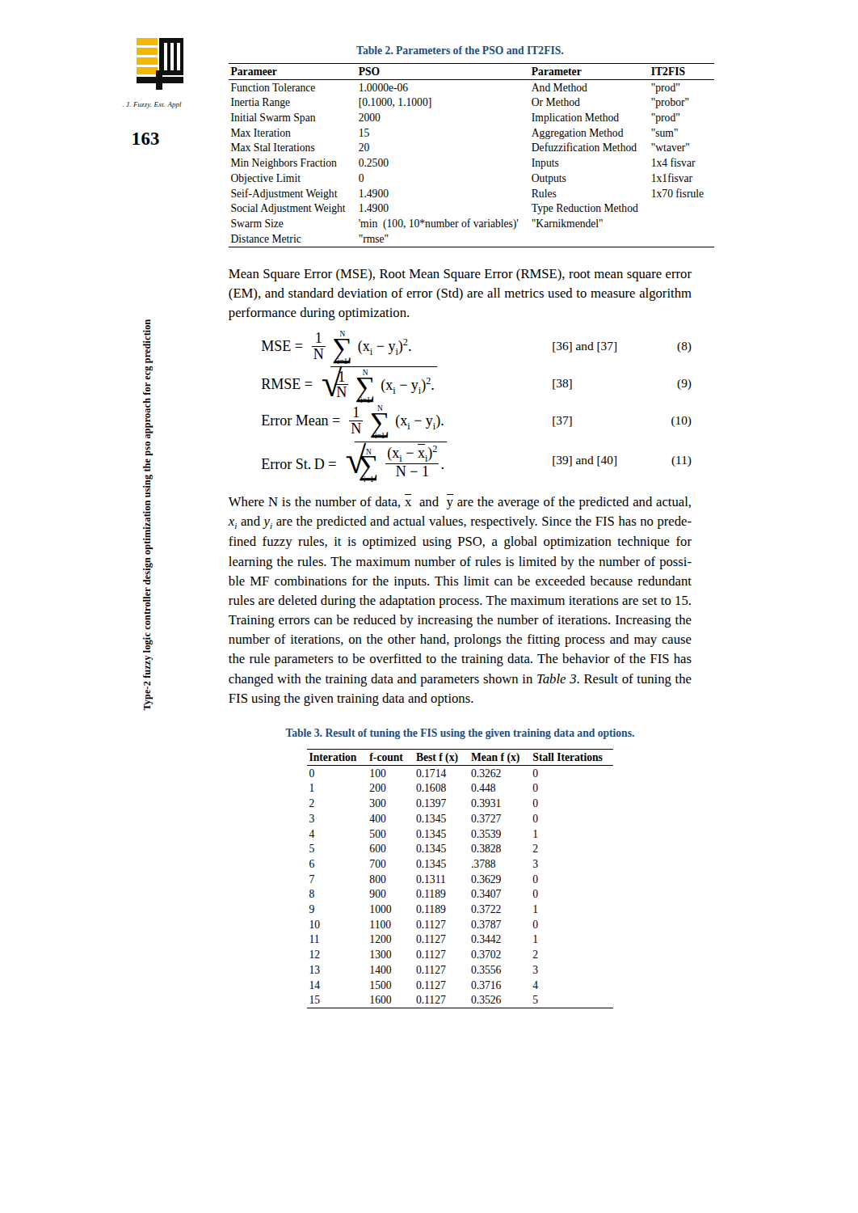. J. Fuzzy. Ext. Appl
163
Type-2 fuzzy logic controller design optimization using the pso approach for ecg prediction
Table 2. Parameters of the PSO and IT2FIS.
| Parameer | PSO | Parameter | IT2FIS |
| --- | --- | --- | --- |
| Function Tolerance | 1.0000e-06 | And Method | "prod" |
| Inertia Range | [0.1000, 1.1000] | Or Method | "probor" |
| Initial Swarm Span | 2000 | Implication Method | "prod" |
| Max Iteration | 15 | Aggregation Method | "sum" |
| Max Stal Iterations | 20 | Defuzzification Method | "wtaver" |
| Min Neighbors Fraction | 0.2500 | Inputs | 1x4 fisvar |
| Objective Limit | 0 | Outputs | 1x1fisvar |
| Seif-Adjustment Weight | 1.4900 | Rules | 1x70 fisrule |
| Social Adjustment Weight | 1.4900 | Type Reduction Method | |
| Swarm Size | 'min (100, 10*number of variables)' | "Karnikmendel" | |
| Distance Metric | "rmse" | | |
Mean Square Error (MSE), Root Mean Square Error (RMSE), root mean square error (EM), and standard deviation of error (Std) are all metrics used to measure algorithm performance during optimization.
MSE = 1 N N∑i=1 (xi − yi)2.
[36] and [37]
(8)
RMSE = √ 1 N N∑i=1 (xi − yi)2.
[38]
(9)
Error Mean = 1 N N∑i=1 (xi − yi).
[37]
(10)
Error St. D = √ N∑i=1 (xi − xi)2 N − 1 .
[39] and [40]
(11)
Where N is the number of data, x and y are the average of the predicted and actual, xi and yi are the predicted and actual values, respectively. Since the FIS has no predefined fuzzy rules, it is optimized using PSO, a global optimization technique for learning the rules. The maximum number of rules is limited by the number of possible MF combinations for the inputs. This limit can be exceeded because redundant rules are deleted during the adaptation process. The maximum iterations are set to 15. Training errors can be reduced by increasing the number of iterations. Increasing the number of iterations, on the other hand, prolongs the fitting process and may cause the rule parameters to be overfitted to the training data. The behavior of the FIS has changed with the training data and parameters shown in Table 3. Result of tuning the FIS using the given training data and options.
Table 3. Result of tuning the FIS using the given training data and options.
| Interation | f-count | Best f (x) | Mean f (x) | Stall Iterations |
| --- | --- | --- | --- | --- |
| 0 | 100 | 0.1714 | 0.3262 | 0 |
| 1 | 200 | 0.1608 | 0.448 | 0 |
| 2 | 300 | 0.1397 | 0.3931 | 0 |
| 3 | 400 | 0.1345 | 0.3727 | 0 |
| 4 | 500 | 0.1345 | 0.3539 | 1 |
| 5 | 600 | 0.1345 | 0.3828 | 2 |
| 6 | 700 | 0.1345 | .3788 | 3 |
| 7 | 800 | 0.1311 | 0.3629 | 0 |
| 8 | 900 | 0.1189 | 0.3407 | 0 |
| 9 | 1000 | 0.1189 | 0.3722 | 1 |
| 10 | 1100 | 0.1127 | 0.3787 | 0 |
| 11 | 1200 | 0.1127 | 0.3442 | 1 |
| 12 | 1300 | 0.1127 | 0.3702 | 2 |
| 13 | 1400 | 0.1127 | 0.3556 | 3 |
| 14 | 1500 | 0.1127 | 0.3716 | 4 |
| 15 | 1600 | 0.1127 | 0.3526 | 5 |